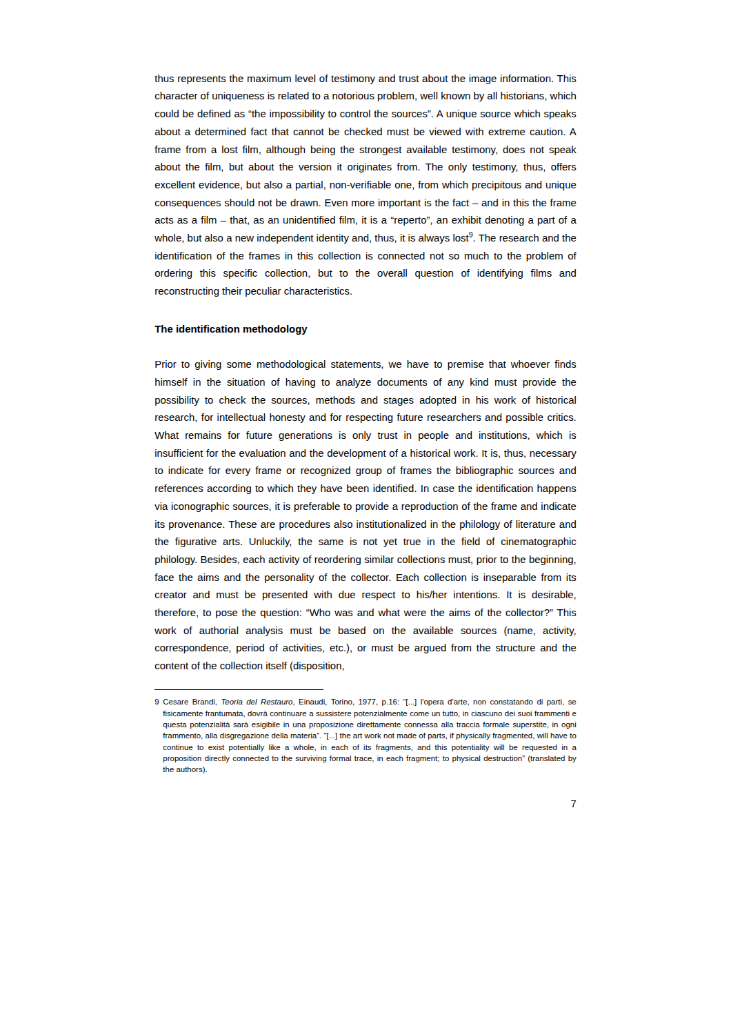thus represents the maximum level of testimony and trust about the image information. This character of uniqueness is related to a notorious problem, well known by all historians, which could be defined as “the impossibility to control the sources”. A unique source which speaks about a determined fact that cannot be checked must be viewed with extreme caution. A frame from a lost film, although being the strongest available testimony, does not speak about the film, but about the version it originates from. The only testimony, thus, offers excellent evidence, but also a partial, non-verifiable one, from which precipitous and unique consequences should not be drawn. Even more important is the fact – and in this the frame acts as a film – that, as an unidentified film, it is a “reperto”, an exhibit denoting a part of a whole, but also a new independent identity and, thus, it is always lost9. The research and the identification of the frames in this collection is connected not so much to the problem of ordering this specific collection, but to the overall question of identifying films and reconstructing their peculiar characteristics.
The identification methodology
Prior to giving some methodological statements, we have to premise that whoever finds himself in the situation of having to analyze documents of any kind must provide the possibility to check the sources, methods and stages adopted in his work of historical research, for intellectual honesty and for respecting future researchers and possible critics. What remains for future generations is only trust in people and institutions, which is insufficient for the evaluation and the development of a historical work. It is, thus, necessary to indicate for every frame or recognized group of frames the bibliographic sources and references according to which they have been identified. In case the identification happens via iconographic sources, it is preferable to provide a reproduction of the frame and indicate its provenance. These are procedures also institutionalized in the philology of literature and the figurative arts. Unluckily, the same is not yet true in the field of cinematographic philology. Besides, each activity of reordering similar collections must, prior to the beginning, face the aims and the personality of the collector. Each collection is inseparable from its creator and must be presented with due respect to his/her intentions. It is desirable, therefore, to pose the question: “Who was and what were the aims of the collector?” This work of authorial analysis must be based on the available sources (name, activity, correspondence, period of activities, etc.), or must be argued from the structure and the content of the collection itself (disposition,
9 Cesare Brandi, Teoria del Restauro, Einaudi, Torino, 1977, p.16: “[...] l'opera d'arte, non constatando di parti, se fisicamente frantumata, dovrà continuare a sussistere potenzialmente come un tutto, in ciascuno dei suoi frammenti e questa potenzialità sarà esigibile in una proposizione direttamente connessa alla traccia formale superstite, in ogni frammento, alla disgregazione della materia”. “[...] the art work not made of parts, if physically fragmented, will have to continue to exist potentially like a whole, in each of its fragments, and this potentiality will be requested in a proposition directly connected to the surviving formal trace, in each fragment; to physical destruction” (translated by the authors).
7